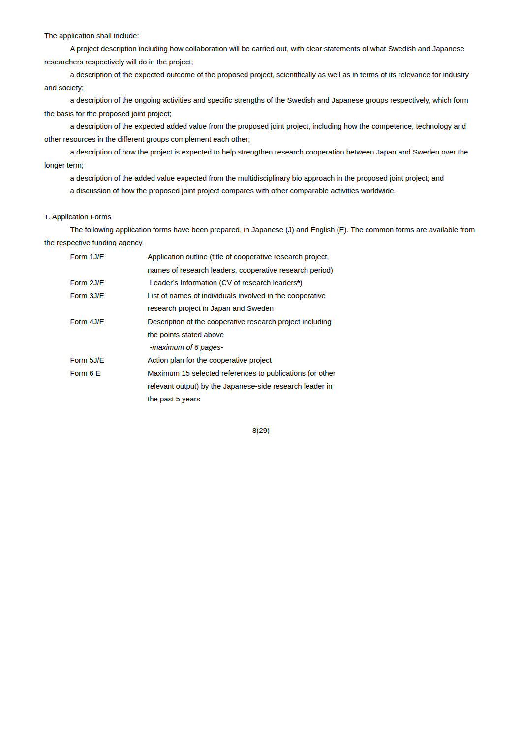The application shall include:
A project description including how collaboration will be carried out, with clear statements of what Swedish and Japanese researchers respectively will do in the project;
a description of the expected outcome of the proposed project, scientifically as well as in terms of its relevance for industry and society;
a description of the ongoing activities and specific strengths of the Swedish and Japanese groups respectively, which form the basis for the proposed joint project;
a description of the expected added value from the proposed joint project, including how the competence, technology and other resources in the different groups complement each other;
a description of how the project is expected to help strengthen research cooperation between Japan and Sweden over the longer term;
a description of the added value expected from the multidisciplinary bio approach in the proposed joint project; and
a discussion of how the proposed joint project compares with other comparable activities worldwide.
1. Application Forms
The following application forms have been prepared, in Japanese (J) and English (E). The common forms are available from the respective funding agency.
| Form 1J/E | Application outline (title of cooperative research project, names of research leaders, cooperative research period) |
| Form 2J/E | Leader’s Information (CV of research leaders * ) |
| Form 3J/E | List of names of individuals involved in the cooperative research project in Japan and Sweden |
| Form 4J/E | Description of the cooperative research project including the points stated above -maximum of 6 pages- |
| Form 5J/E | Action plan for the cooperative project |
| Form 6 E | Maximum 15 selected references to publications (or other relevant output) by the Japanese-side research leader in the past 5 years |
8(29)